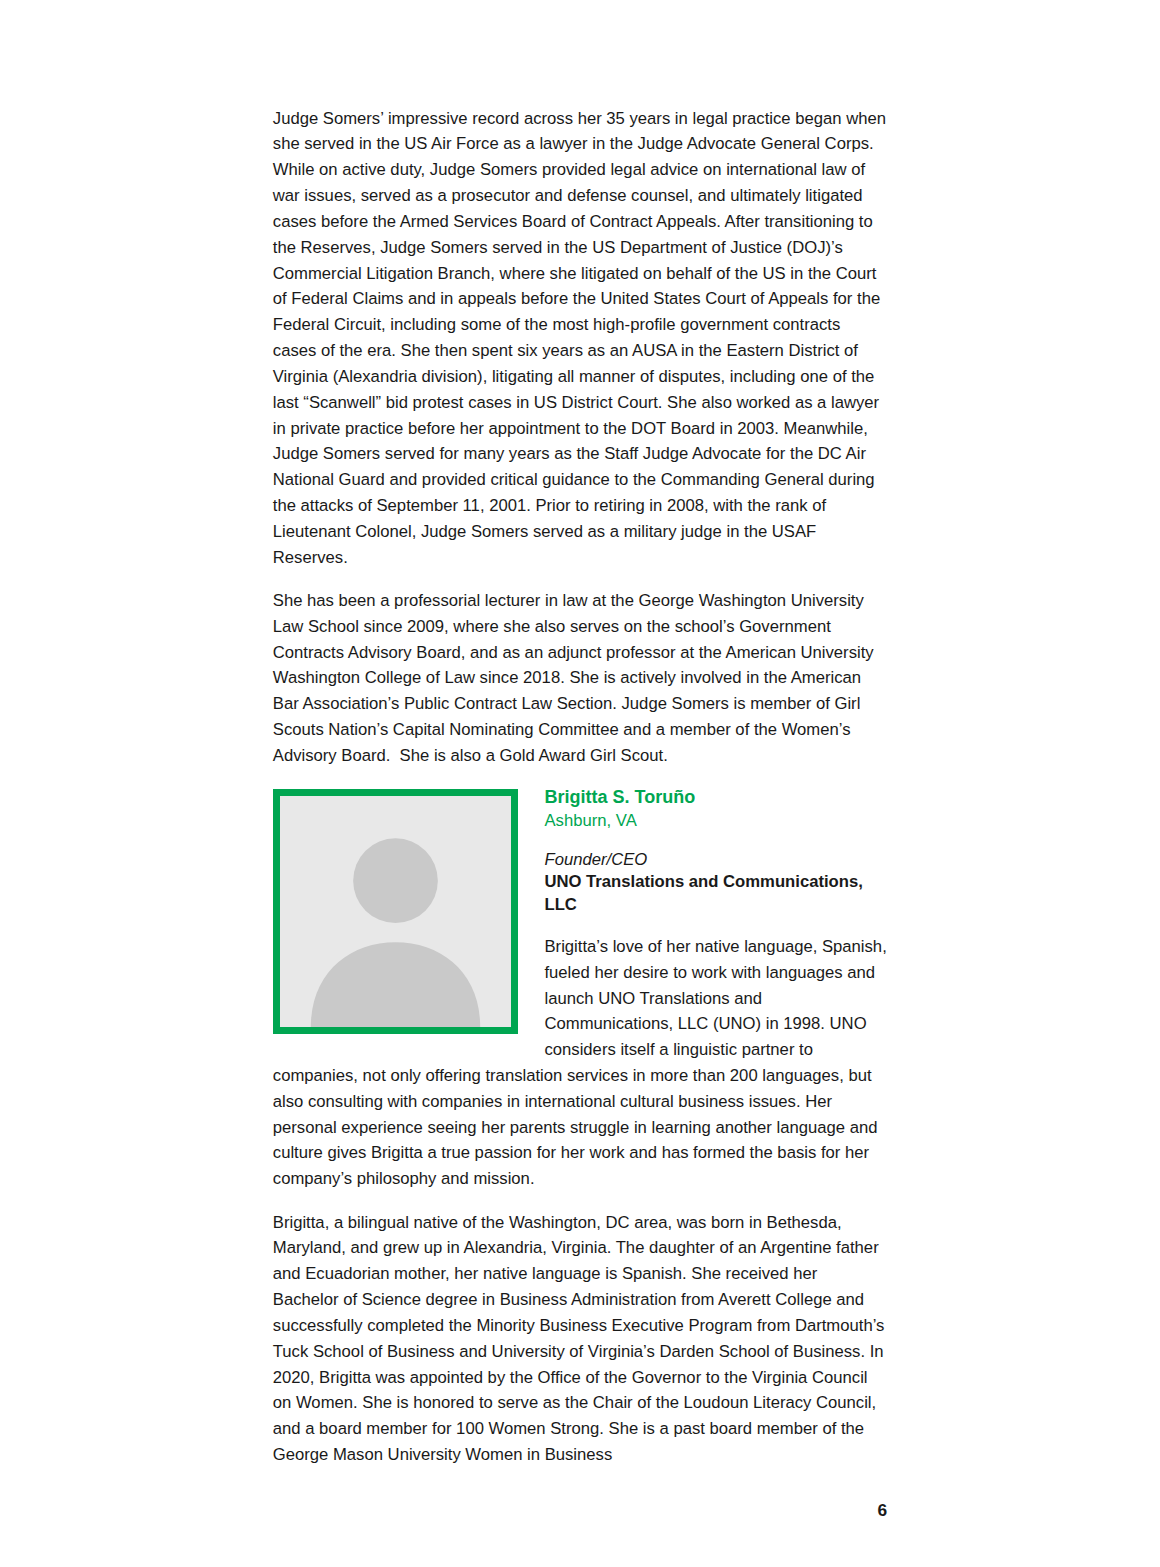Judge Somers’ impressive record across her 35 years in legal practice began when she served in the US Air Force as a lawyer in the Judge Advocate General Corps. While on active duty, Judge Somers provided legal advice on international law of war issues, served as a prosecutor and defense counsel, and ultimately litigated cases before the Armed Services Board of Contract Appeals. After transitioning to the Reserves, Judge Somers served in the US Department of Justice (DOJ)’s Commercial Litigation Branch, where she litigated on behalf of the US in the Court of Federal Claims and in appeals before the United States Court of Appeals for the Federal Circuit, including some of the most high-profile government contracts cases of the era. She then spent six years as an AUSA in the Eastern District of Virginia (Alexandria division), litigating all manner of disputes, including one of the last “Scanwell” bid protest cases in US District Court. She also worked as a lawyer in private practice before her appointment to the DOT Board in 2003. Meanwhile, Judge Somers served for many years as the Staff Judge Advocate for the DC Air National Guard and provided critical guidance to the Commanding General during the attacks of September 11, 2001. Prior to retiring in 2008, with the rank of Lieutenant Colonel, Judge Somers served as a military judge in the USAF Reserves.
She has been a professorial lecturer in law at the George Washington University Law School since 2009, where she also serves on the school’s Government Contracts Advisory Board, and as an adjunct professor at the American University Washington College of Law since 2018. She is actively involved in the American Bar Association’s Public Contract Law Section. Judge Somers is member of Girl Scouts Nation’s Capital Nominating Committee and a member of the Women’s Advisory Board. She is also a Gold Award Girl Scout.
Brigitta S. Toruño
Ashburn, VA
Founder/CEO
UNO Translations and Communications, LLC
Brigitta’s love of her native language, Spanish, fueled her desire to work with languages and launch UNO Translations and Communications, LLC (UNO) in 1998. UNO considers itself a linguistic partner to companies, not only offering translation services in more than 200 languages, but also consulting with companies in international cultural business issues. Her personal experience seeing her parents struggle in learning another language and culture gives Brigitta a true passion for her work and has formed the basis for her company’s philosophy and mission.
Brigitta, a bilingual native of the Washington, DC area, was born in Bethesda, Maryland, and grew up in Alexandria, Virginia. The daughter of an Argentine father and Ecuadorian mother, her native language is Spanish. She received her Bachelor of Science degree in Business Administration from Averett College and successfully completed the Minority Business Executive Program from Dartmouth’s Tuck School of Business and University of Virginia’s Darden School of Business. In 2020, Brigitta was appointed by the Office of the Governor to the Virginia Council on Women. She is honored to serve as the Chair of the Loudoun Literacy Council, and a board member for 100 Women Strong. She is a past board member of the George Mason University Women in Business
6